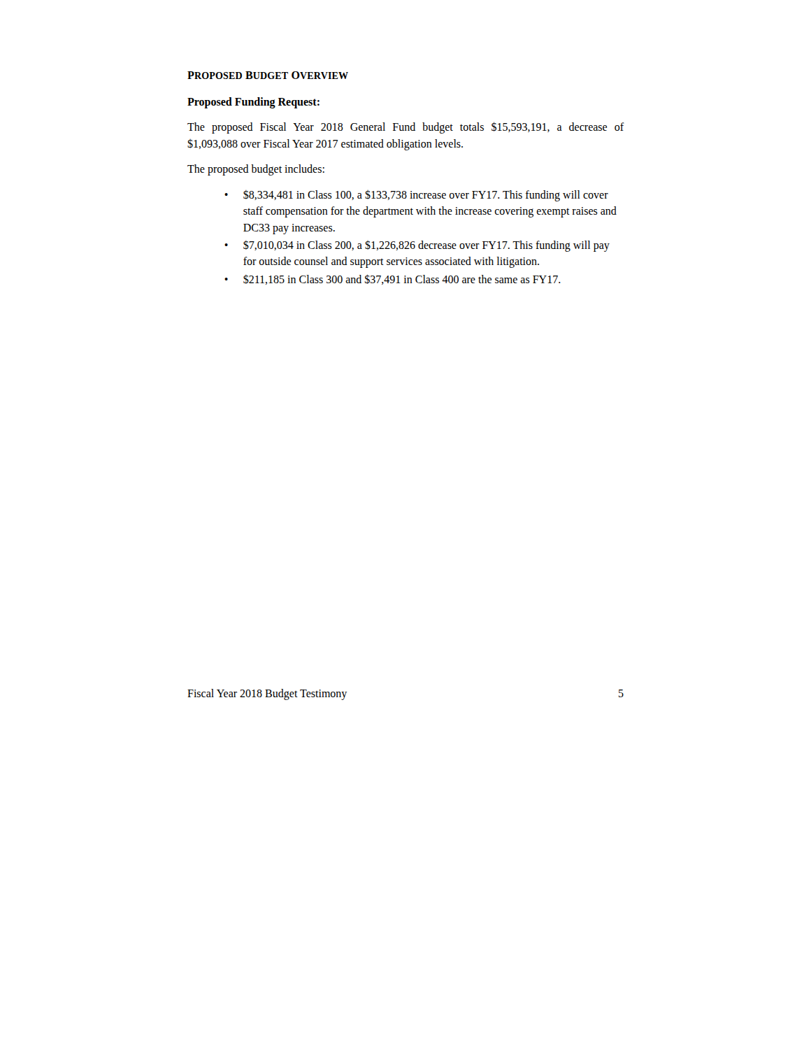PROPOSED BUDGET OVERVIEW
Proposed Funding Request:
The proposed Fiscal Year 2018 General Fund budget totals $15,593,191, a decrease of $1,093,088 over Fiscal Year 2017 estimated obligation levels.
The proposed budget includes:
$8,334,481 in Class 100, a $133,738 increase over FY17. This funding will cover staff compensation for the department with the increase covering exempt raises and DC33 pay increases.
$7,010,034 in Class 200, a $1,226,826 decrease over FY17. This funding will pay for outside counsel and support services associated with litigation.
$211,185 in Class 300 and $37,491 in Class 400 are the same as FY17.
Fiscal Year 2018 Budget Testimony 5